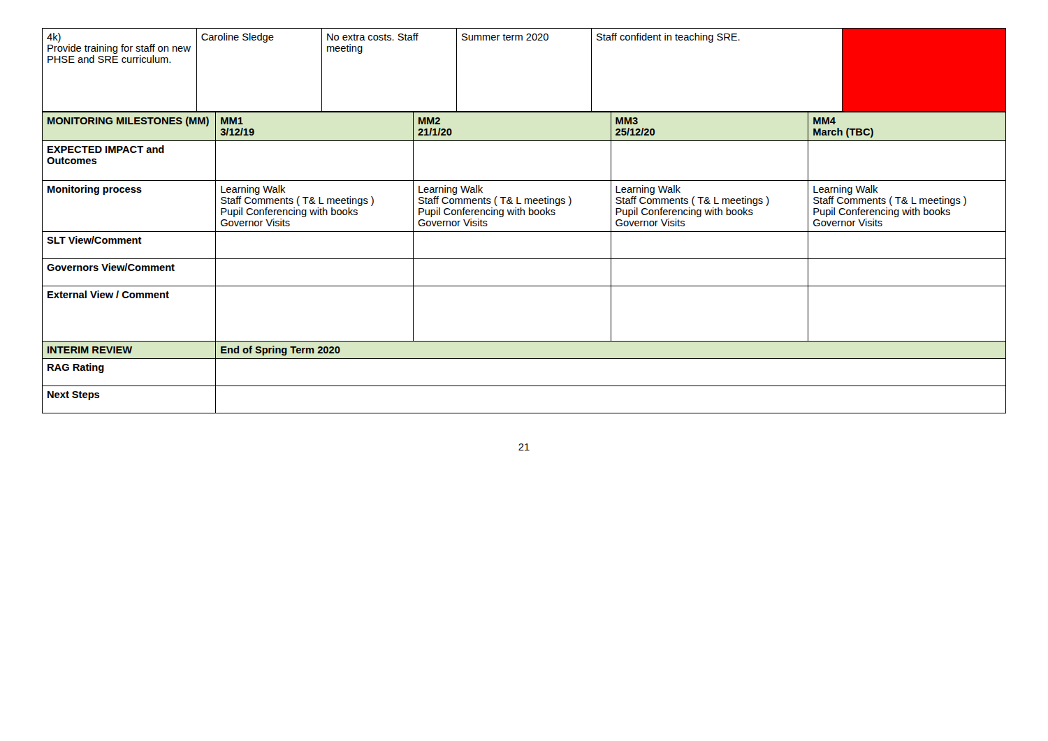| 4k) Provide training for staff on new PHSE and SRE curriculum. | Caroline Sledge | No extra costs. Staff meeting | Summer term 2020 | Staff confident in teaching SRE. | |
| MONITORING MILESTONES (MM) | MM1 3/12/19 | MM2 21/1/20 | MM3 25/12/20 | MM4 March (TBC) |
| EXPECTED IMPACT and Outcomes | | | | |
| Monitoring process | Learning Walk Staff Comments ( T& L meetings ) Pupil Conferencing with books Governor Visits | Learning Walk Staff Comments ( T& L meetings ) Pupil Conferencing with books Governor Visits | Learning Walk Staff Comments ( T& L meetings ) Pupil Conferencing with books Governor Visits | Learning Walk Staff Comments ( T& L meetings ) Pupil Conferencing with books Governor Visits |
| SLT View/Comment | | | | |
| Governors View/Comment | | | | |
| External View / Comment | | | | |
| INTERIM REVIEW | End of Spring Term 2020 |
| RAG Rating | |
| Next Steps | |
21